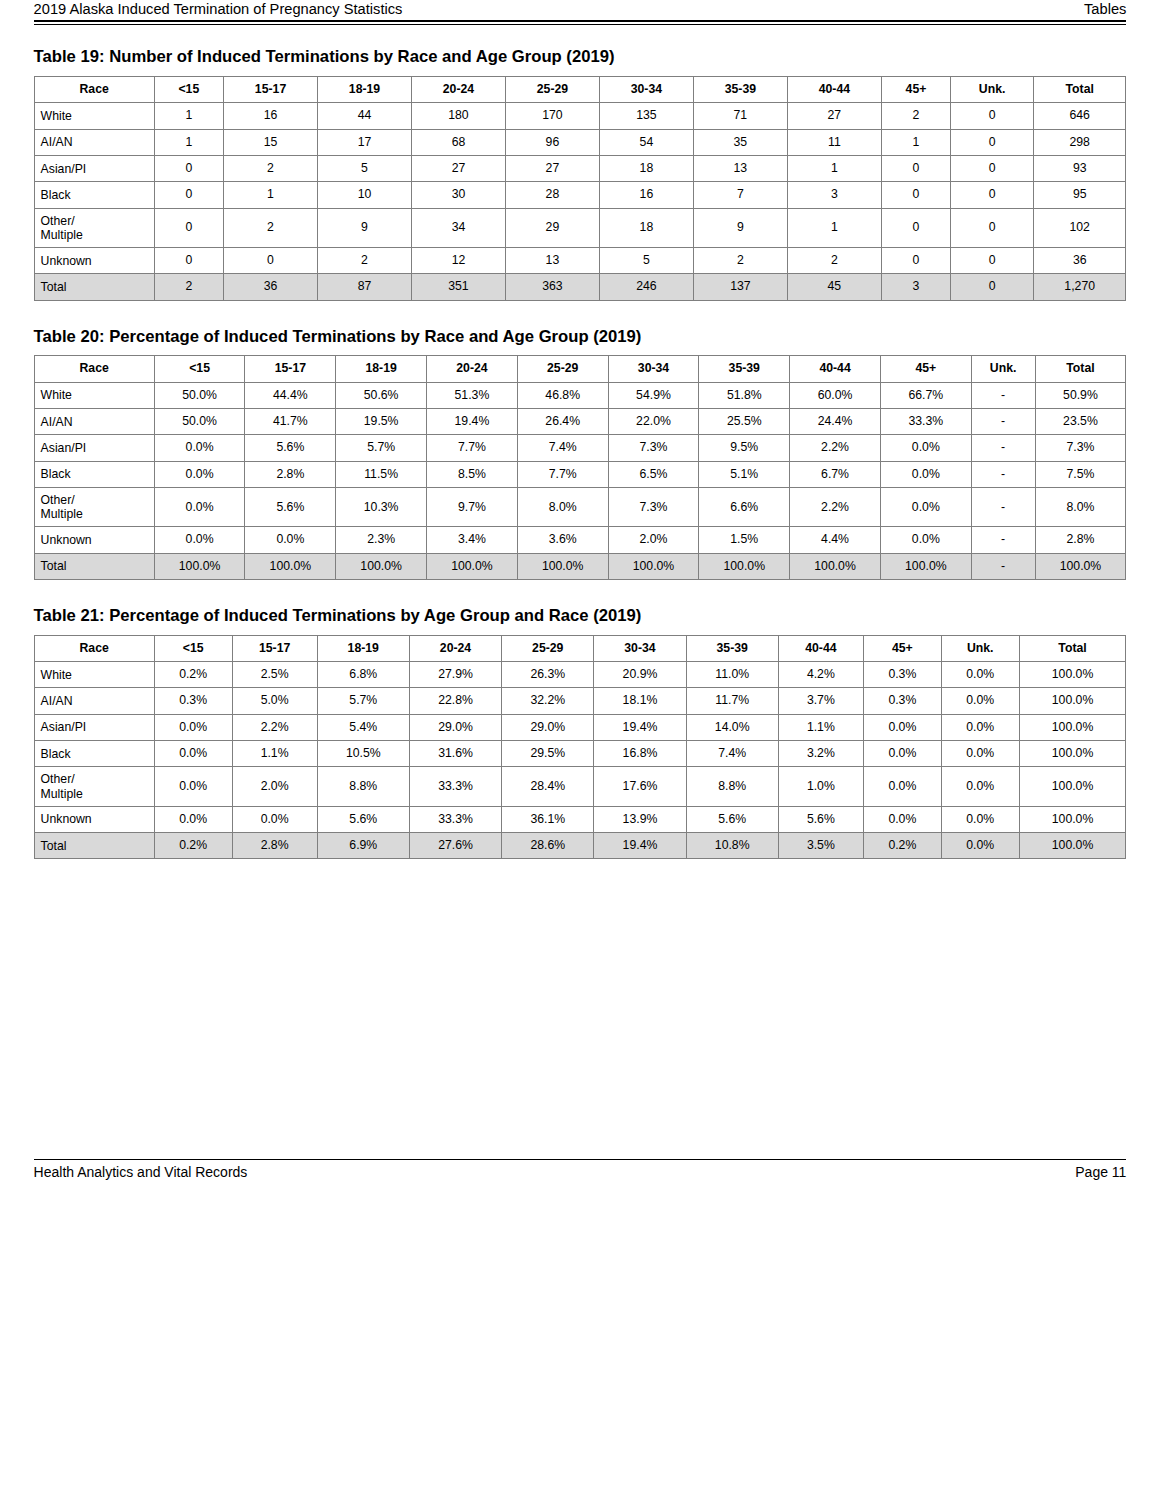2019 Alaska Induced Termination of Pregnancy Statistics
Tables
Table 19: Number of Induced Terminations by Race and Age Group (2019)
| Race | <15 | 15-17 | 18-19 | 20-24 | 25-29 | 30-34 | 35-39 | 40-44 | 45+ | Unk. | Total |
| --- | --- | --- | --- | --- | --- | --- | --- | --- | --- | --- | --- |
| White | 1 | 16 | 44 | 180 | 170 | 135 | 71 | 27 | 2 | 0 | 646 |
| AI/AN | 1 | 15 | 17 | 68 | 96 | 54 | 35 | 11 | 1 | 0 | 298 |
| Asian/PI | 0 | 2 | 5 | 27 | 27 | 18 | 13 | 1 | 0 | 0 | 93 |
| Black | 0 | 1 | 10 | 30 | 28 | 16 | 7 | 3 | 0 | 0 | 95 |
| Other/ Multiple | 0 | 2 | 9 | 34 | 29 | 18 | 9 | 1 | 0 | 0 | 102 |
| Unknown | 0 | 0 | 2 | 12 | 13 | 5 | 2 | 2 | 0 | 0 | 36 |
| Total | 2 | 36 | 87 | 351 | 363 | 246 | 137 | 45 | 3 | 0 | 1,270 |
Table 20: Percentage of Induced Terminations by Race and Age Group (2019)
| Race | <15 | 15-17 | 18-19 | 20-24 | 25-29 | 30-34 | 35-39 | 40-44 | 45+ | Unk. | Total |
| --- | --- | --- | --- | --- | --- | --- | --- | --- | --- | --- | --- |
| White | 50.0% | 44.4% | 50.6% | 51.3% | 46.8% | 54.9% | 51.8% | 60.0% | 66.7% | - | 50.9% |
| AI/AN | 50.0% | 41.7% | 19.5% | 19.4% | 26.4% | 22.0% | 25.5% | 24.4% | 33.3% | - | 23.5% |
| Asian/PI | 0.0% | 5.6% | 5.7% | 7.7% | 7.4% | 7.3% | 9.5% | 2.2% | 0.0% | - | 7.3% |
| Black | 0.0% | 2.8% | 11.5% | 8.5% | 7.7% | 6.5% | 5.1% | 6.7% | 0.0% | - | 7.5% |
| Other/ Multiple | 0.0% | 5.6% | 10.3% | 9.7% | 8.0% | 7.3% | 6.6% | 2.2% | 0.0% | - | 8.0% |
| Unknown | 0.0% | 0.0% | 2.3% | 3.4% | 3.6% | 2.0% | 1.5% | 4.4% | 0.0% | - | 2.8% |
| Total | 100.0% | 100.0% | 100.0% | 100.0% | 100.0% | 100.0% | 100.0% | 100.0% | 100.0% | - | 100.0% |
Table 21: Percentage of Induced Terminations by Age Group and Race (2019)
| Race | <15 | 15-17 | 18-19 | 20-24 | 25-29 | 30-34 | 35-39 | 40-44 | 45+ | Unk. | Total |
| --- | --- | --- | --- | --- | --- | --- | --- | --- | --- | --- | --- |
| White | 0.2% | 2.5% | 6.8% | 27.9% | 26.3% | 20.9% | 11.0% | 4.2% | 0.3% | 0.0% | 100.0% |
| AI/AN | 0.3% | 5.0% | 5.7% | 22.8% | 32.2% | 18.1% | 11.7% | 3.7% | 0.3% | 0.0% | 100.0% |
| Asian/PI | 0.0% | 2.2% | 5.4% | 29.0% | 29.0% | 19.4% | 14.0% | 1.1% | 0.0% | 0.0% | 100.0% |
| Black | 0.0% | 1.1% | 10.5% | 31.6% | 29.5% | 16.8% | 7.4% | 3.2% | 0.0% | 0.0% | 100.0% |
| Other/ Multiple | 0.0% | 2.0% | 8.8% | 33.3% | 28.4% | 17.6% | 8.8% | 1.0% | 0.0% | 0.0% | 100.0% |
| Unknown | 0.0% | 0.0% | 5.6% | 33.3% | 36.1% | 13.9% | 5.6% | 5.6% | 0.0% | 0.0% | 100.0% |
| Total | 0.2% | 2.8% | 6.9% | 27.6% | 28.6% | 19.4% | 10.8% | 3.5% | 0.2% | 0.0% | 100.0% |
Health Analytics and Vital Records
Page 11